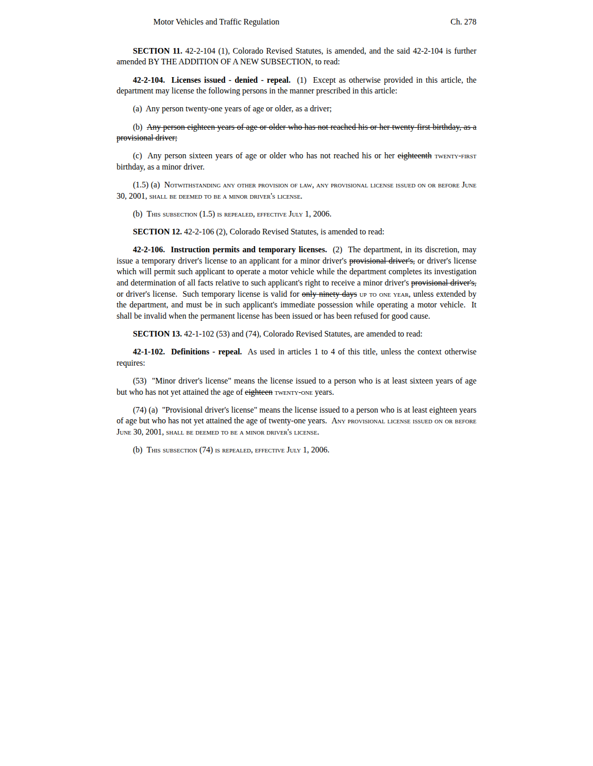Motor Vehicles and Traffic Regulation Ch. 278
SECTION 11. 42-2-104 (1), Colorado Revised Statutes, is amended, and the said 42-2-104 is further amended BY THE ADDITION OF A NEW SUBSECTION, to read:
42-2-104. Licenses issued - denied - repeal. (1) Except as otherwise provided in this article, the department may license the following persons in the manner prescribed in this article:
(a) Any person twenty-one years of age or older, as a driver;
(b) Any person eighteen years of age or older who has not reached his or her twenty-first birthday, as a provisional driver;
(c) Any person sixteen years of age or older who has not reached his or her eighteenth twenty-first birthday, as a minor driver.
(1.5) (a) Notwithstanding any other provision of law, any provisional license issued on or before June 30, 2001, shall be deemed to be a minor driver's license.
(b) This subsection (1.5) is repealed, effective July 1, 2006.
SECTION 12. 42-2-106 (2), Colorado Revised Statutes, is amended to read:
42-2-106. Instruction permits and temporary licenses. (2) The department, in its discretion, may issue a temporary driver's license to an applicant for a minor driver's provisional driver's, or driver's license which will permit such applicant to operate a motor vehicle while the department completes its investigation and determination of all facts relative to such applicant's right to receive a minor driver's provisional driver's, or driver's license. Such temporary license is valid for only ninety days up to one year, unless extended by the department, and must be in such applicant's immediate possession while operating a motor vehicle. It shall be invalid when the permanent license has been issued or has been refused for good cause.
SECTION 13. 42-1-102 (53) and (74), Colorado Revised Statutes, are amended to read:
42-1-102. Definitions - repeal. As used in articles 1 to 4 of this title, unless the context otherwise requires:
(53) "Minor driver's license" means the license issued to a person who is at least sixteen years of age but who has not yet attained the age of eighteen twenty-one years.
(74) (a) "Provisional driver's license" means the license issued to a person who is at least eighteen years of age but who has not yet attained the age of twenty-one years. Any provisional license issued on or before June 30, 2001, shall be deemed to be a minor driver's license.
(b) This subsection (74) is repealed, effective July 1, 2006.